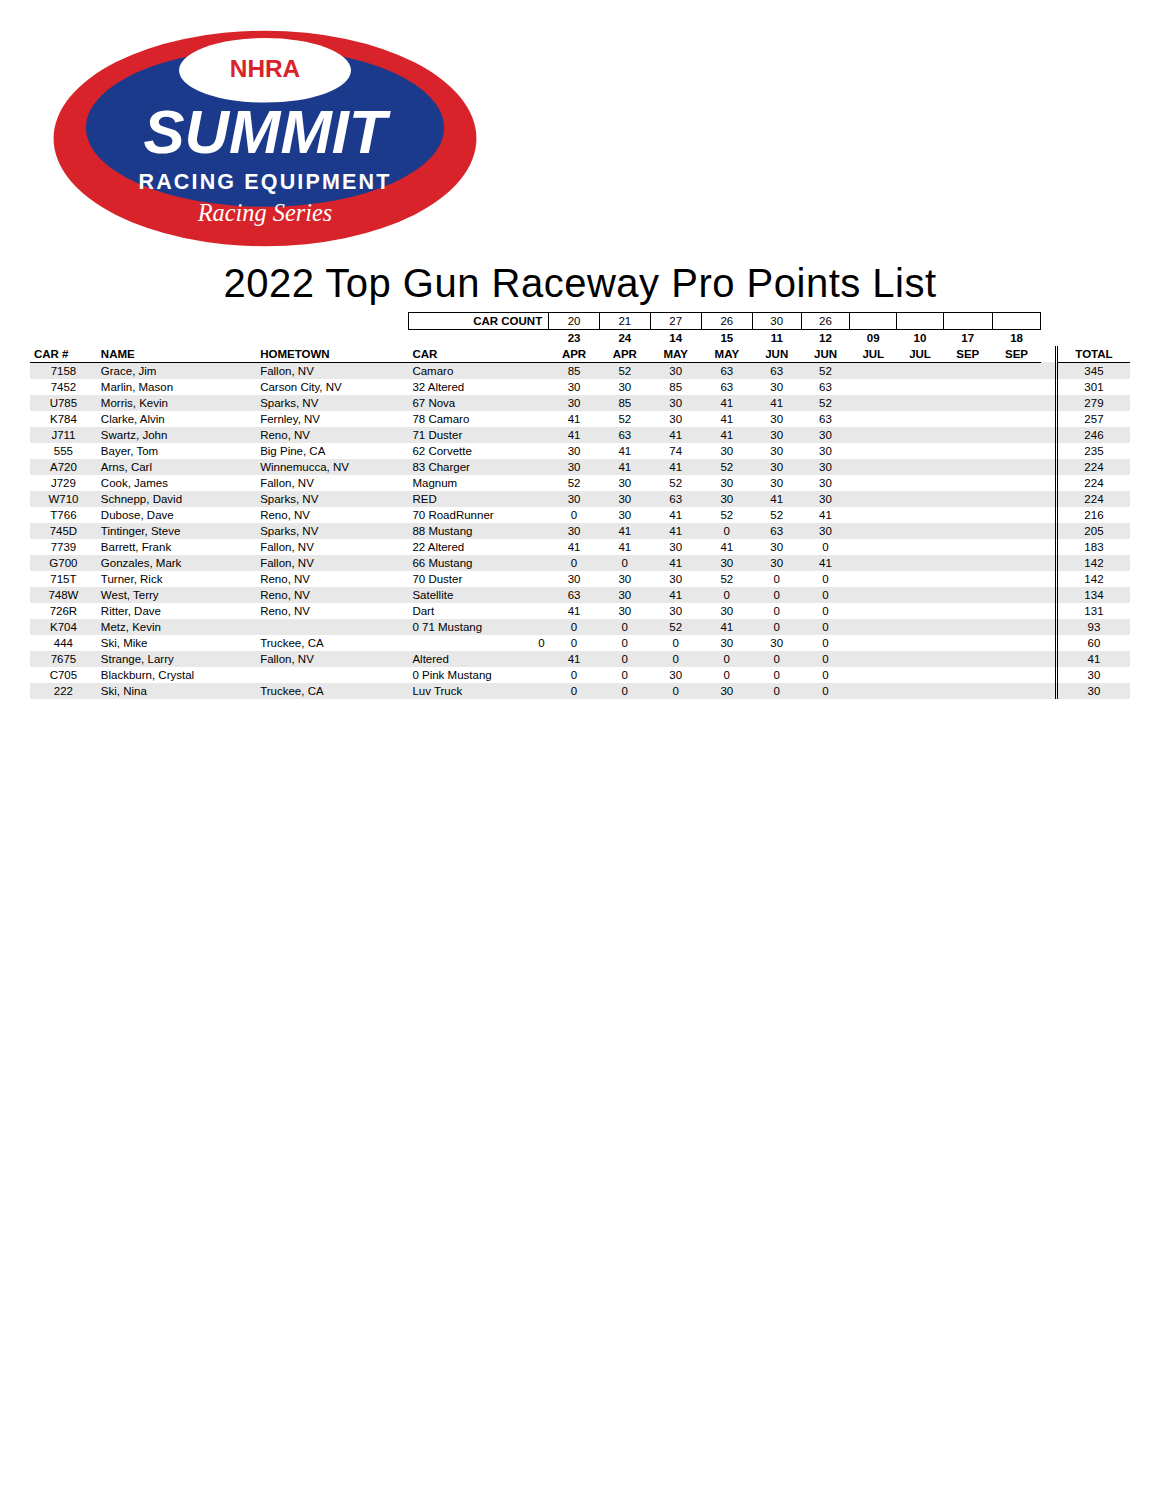2022 Top Gun Raceway Pro Points List
| | | | CAR COUNT | 20 | 21 | 27 | 26 | 30 | 26 | | | | | | |
| --- | --- | --- | --- | --- | --- | --- | --- | --- | --- | --- | --- | --- | --- | --- | --- |
| | | | | 23 | 24 | 14 | 15 | 11 | 12 | 09 | 10 | 17 | 18 | | |
| CAR # | NAME | HOMETOWN | CAR | APR | APR | MAY | MAY | JUN | JUN | JUL | JUL | SEP | SEP | | TOTAL |
| 7158 | Grace, Jim | Fallon, NV | Camaro | 85 | 52 | 30 | 63 | 63 | 52 | | | | | | 345 |
| 7452 | Marlin, Mason | Carson City, NV | 32 Altered | 30 | 30 | 85 | 63 | 30 | 63 | | | | | | 301 |
| U785 | Morris, Kevin | Sparks, NV | 67 Nova | 30 | 85 | 30 | 41 | 41 | 52 | | | | | | 279 |
| K784 | Clarke, Alvin | Fernley, NV | 78 Camaro | 41 | 52 | 30 | 41 | 30 | 63 | | | | | | 257 |
| J711 | Swartz, John | Reno, NV | 71 Duster | 41 | 63 | 41 | 41 | 30 | 30 | | | | | | 246 |
| 555 | Bayer, Tom | Big Pine, CA | 62 Corvette | 30 | 41 | 74 | 30 | 30 | 30 | | | | | | 235 |
| A720 | Arns, Carl | Winnemucca, NV | 83 Charger | 30 | 41 | 41 | 52 | 30 | 30 | | | | | | 224 |
| J729 | Cook, James | Fallon, NV | Magnum | 52 | 30 | 52 | 30 | 30 | 30 | | | | | | 224 |
| W710 | Schnepp, David | Sparks, NV | RED | 30 | 30 | 63 | 30 | 41 | 30 | | | | | | 224 |
| T766 | Dubose, Dave | Reno, NV | 70 RoadRunner | 0 | 30 | 41 | 52 | 52 | 41 | | | | | | 216 |
| 745D | Tintinger, Steve | Sparks, NV | 88 Mustang | 30 | 41 | 41 | 0 | 63 | 30 | | | | | | 205 |
| 7739 | Barrett, Frank | Fallon, NV | 22 Altered | 41 | 41 | 30 | 41 | 30 | 0 | | | | | | 183 |
| G700 | Gonzales, Mark | Fallon, NV | 66 Mustang | 0 | 0 | 41 | 30 | 30 | 41 | | | | | | 142 |
| 715T | Turner, Rick | Reno, NV | 70 Duster | 30 | 30 | 30 | 52 | 0 | 0 | | | | | | 142 |
| 748W | West, Terry | Reno, NV | Satellite | 63 | 30 | 41 | 0 | 0 | 0 | | | | | | 134 |
| 726R | Ritter, Dave | Reno, NV | Dart | 41 | 30 | 30 | 30 | 0 | 0 | | | | | | 131 |
| K704 | Metz, Kevin | | 0 71 Mustang | 0 | 0 | 52 | 41 | 0 | 0 | | | | | | 93 |
| 444 | Ski, Mike | Truckee, CA | 0 | 0 | 0 | 0 | 30 | 30 | 0 | | | | | | 60 |
| 7675 | Strange, Larry | Fallon, NV | Altered | 41 | 0 | 0 | 0 | 0 | 0 | | | | | | 41 |
| C705 | Blackburn, Crystal | | 0 Pink Mustang | 0 | 0 | 30 | 0 | 0 | 0 | | | | | | 30 |
| 222 | Ski, Nina | Truckee, CA | Luv Truck | 0 | 0 | 0 | 30 | 0 | 0 | | | | | | 30 |